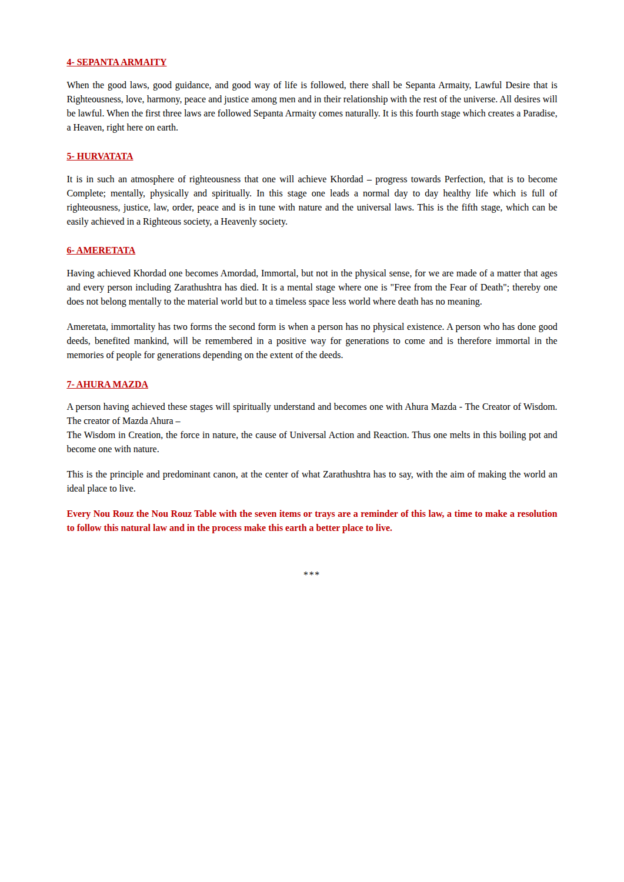4- SEPANTA ARMAITY
When the good laws, good guidance, and good way of life is followed, there shall be Sepanta Armaity, Lawful Desire that is Righteousness, love, harmony, peace and justice among men and in their relationship with the rest of the universe. All desires will be lawful. When the first three laws are followed Sepanta Armaity comes naturally. It is this fourth stage which creates a Paradise, a Heaven, right here on earth.
5- HURVATATA
It is in such an atmosphere of righteousness that one will achieve Khordad – progress towards Perfection, that is to become Complete; mentally, physically and spiritually. In this stage one leads a normal day to day healthy life which is full of righteousness, justice, law, order, peace and is in tune with nature and the universal laws. This is the fifth stage, which can be easily achieved in a Righteous society, a Heavenly society.
6- AMERETATA
Having achieved Khordad one becomes Amordad, Immortal, but not in the physical sense, for we are made of a matter that ages and every person including Zarathushtra has died. It is a mental stage where one is "Free from the Fear of Death"; thereby one does not belong mentally to the material world but to a timeless space less world where death has no meaning.
Ameretata, immortality has two forms the second form is when a person has no physical existence. A person who has done good deeds, benefited mankind, will be remembered in a positive way for generations to come and is therefore immortal in the memories of people for generations depending on the extent of the deeds.
7- AHURA MAZDA
A person having achieved these stages will spiritually understand and becomes one with Ahura Mazda - The Creator of Wisdom. The creator of Mazda Ahura –
The Wisdom in Creation, the force in nature, the cause of Universal Action and Reaction. Thus one melts in this boiling pot and become one with nature.
This is the principle and predominant canon, at the center of what Zarathushtra has to say, with the aim of making the world an ideal place to live.
Every Nou Rouz the Nou Rouz Table with the seven items or trays are a reminder of this law, a time to make a resolution to follow this natural law and in the process make this earth a better place to live.
***